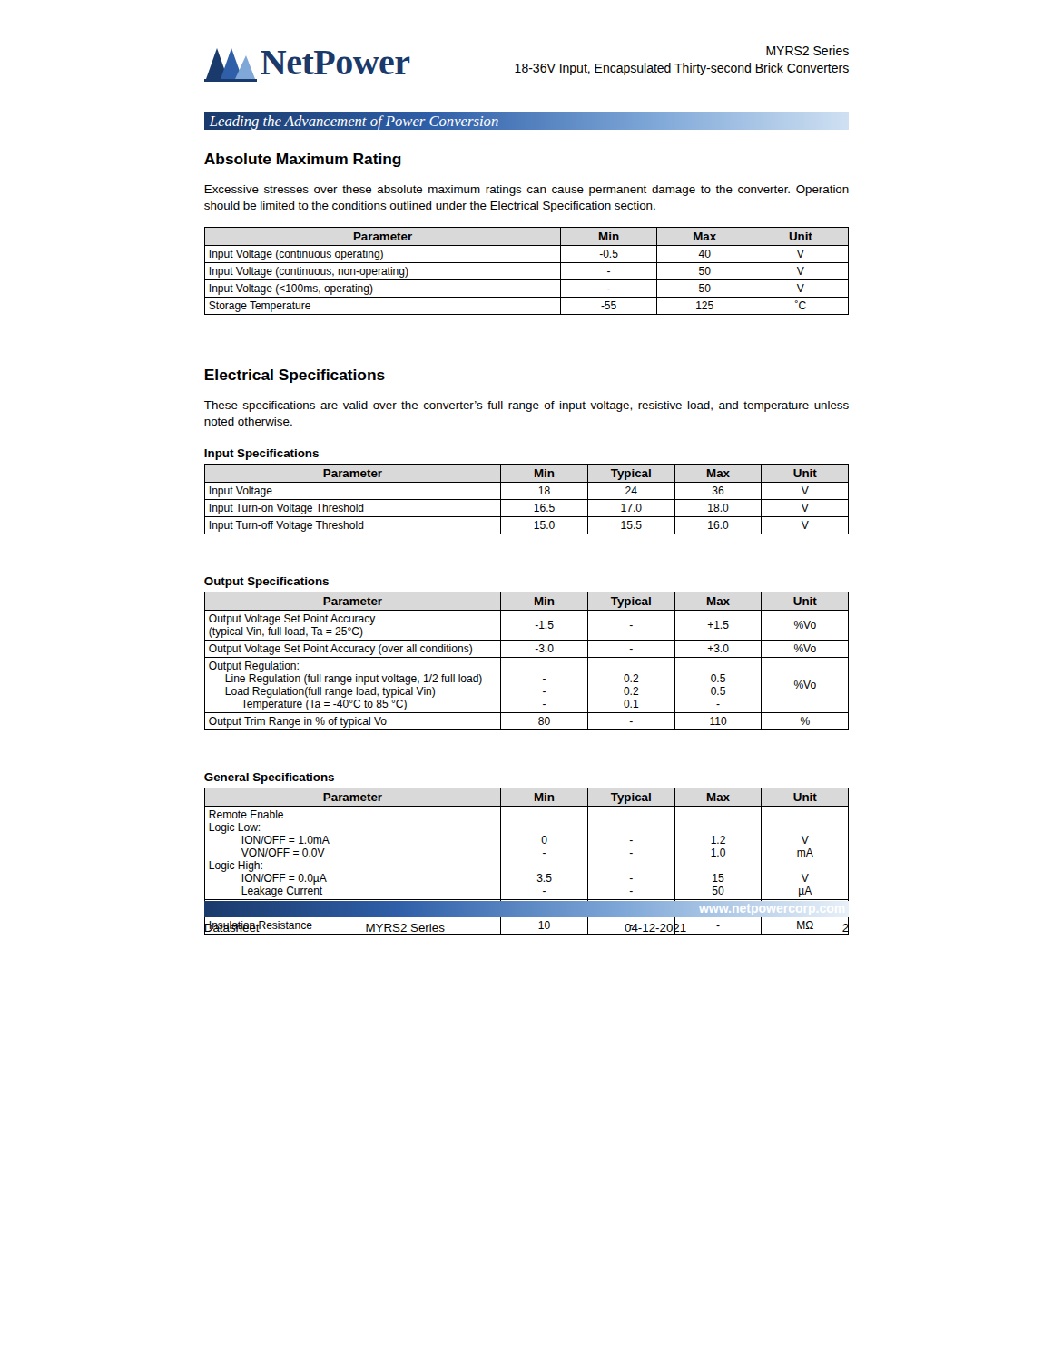Net Power
MYRS2 Series
18-36V Input, Encapsulated Thirty-second Brick Converters
Leading the Advancement of Power Conversion
Absolute Maximum Rating
Excessive stresses over these absolute maximum ratings can cause permanent damage to the converter. Operation should be limited to the conditions outlined under the Electrical Specification section.
| Parameter | Min | Max | Unit |
| --- | --- | --- | --- |
| Input Voltage (continuous operating) | -0.5 | 40 | V |
| Input Voltage (continuous, non-operating) | - | 50 | V |
| Input Voltage (<100ms, operating) | - | 50 | V |
| Storage Temperature | -55 | 125 | ˚C |
Electrical Specifications
These specifications are valid over the converter’s full range of input voltage, resistive load, and temperature unless noted otherwise.
Input Specifications
| Parameter | Min | Typical | Max | Unit |
| --- | --- | --- | --- | --- |
| Input Voltage | 18 | 24 | 36 | V |
| Input Turn-on Voltage Threshold | 16.5 | 17.0 | 18.0 | V |
| Input Turn-off Voltage Threshold | 15.0 | 15.5 | 16.0 | V |
Output Specifications
| Parameter | Min | Typical | Max | Unit |
| --- | --- | --- | --- | --- |
| Output Voltage Set Point Accuracy (typical Vin, full load, Ta = 25°C) | -1.5 | - | +1.5 | %Vo |
| Output Voltage Set Point Accuracy (over all conditions) | -3.0 | - | +3.0 | %Vo |
| Output Regulation: Line Regulation (full range input voltage, 1/2 full load) Load Regulation(full range load, typical Vin) Temperature (Ta = -40°C to 85 °C) | - - - | 0.2 0.2 0.1 | 0.5 0.5 - | %Vo |
| Output Trim Range in % of typical Vo | 80 | - | 110 | % |
General Specifications
| Parameter | Min | Typical | Max | Unit |
| --- | --- | --- | --- | --- |
| Remote Enable Logic Low: ION/OFF = 1.0mA VON/OFF = 0.0V Logic High: ION/OFF = 0.0µA Leakage Current | 0 - 3.5 - | - - - - | 1.2 1.0 15 50 | V mA V µA |
| Isolation Capacitance | - | 1,200 | - | pF |
| Insulation Resistance | 10 | - | - | MΩ |
www.netpowercorp.com
Datasheet MYRS2 Series 04-12-2021 2